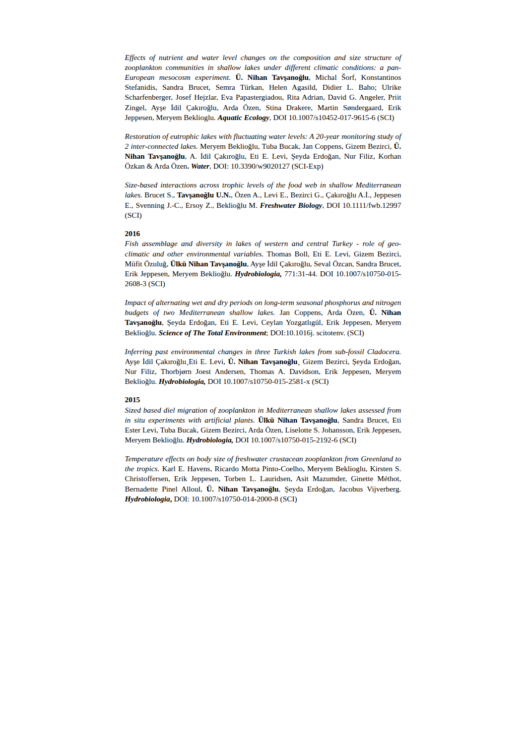Effects of nutrient and water level changes on the composition and size structure of zooplankton communities in shallow lakes under different climatic conditions: a pan-European mesocosm experiment. Ü. Nihan Tavşanoğlu, Michal Šorf, Konstantinos Stefanidis, Sandra Brucet, Semra Türkan, Helen Agasild, Didier L. Baho; Ulrike Scharfenberger, Josef Hejzlar, Eva Papastergiadou, Rita Adrian, David G. Angeler, Priit Zingel, Ayşe İdil Çakıroğlu, Arda Özen, Stina Drakere, Martin Søndergaard, Erik Jeppesen, Meryem Beklioglu. Aquatic Ecology, DOI 10.1007/s10452-017-9615-6 (SCI)
Restoration of eutrophic lakes with fluctuating water levels: A 20-year monitoring study of 2 inter-connected lakes. Meryem Beklioğlu, Tuba Bucak, Jan Coppens, Gizem Bezirci, Ü. Nihan Tavşanoğlu, A. İdil Çakıroğlu, Eti E. Levi, Şeyda Erdoğan, Nur Filiz, Korhan Özkan & Arda Özen. Water, DOI: 10.3390/w9020127 (SCI-Exp)
Size-based interactions across trophic levels of the food web in shallow Mediterranean lakes. Brucet S., Tavşanoğlu U.N., Özen A., Levi E., Bezirci G., Çakıroğlu A.İ., Jeppesen E., Svenning J.-C., Ersoy Z., Beklioğlu M. Freshwater Biology, DOI 10.1111/fwb.12997 (SCI)
2016
Fish assemblage and diversity in lakes of western and central Turkey - role of geo-climatic and other environmental variables. Thomas Boll, Eti E. Levi, Gizem Bezirci, Müfit Özuluğ, Ülkü Nihan Tavşanoğlu, Ayşe İdil Çakıroğlu, Seval Özcan, Sandra Brucet, Erik Jeppesen, Meryem Beklioğlu. Hydrobiologia, 771:31-44. DOI 10.1007/s10750-015-2608-3 (SCI)
Impact of alternating wet and dry periods on long-term seasonal phosphorus and nitrogen budgets of two Mediterranean shallow lakes. Jan Coppens, Arda Özen, Ü. Nihan Tavşanoğlu, Şeyda Erdoğan, Eti E. Levi, Ceylan Yozgatlıgül, Erik Jeppesen, Meryem Beklioğlu. Science of The Total Environment; DOI:10.1016j. scitotenv. (SCI)
Inferring past environmental changes in three Turkish lakes from sub-fossil Cladocera. Ayşe İdil Çakıroğlu¸Eti E. Levi, Ü. Nihan Tavşanoğlu¸ Gizem Bezirci, Şeyda Erdoğan, Nur Filiz, Thorbjørn Joest Andersen, Thomas A. Davidson, Erik Jeppesen, Meryem Beklioğlu. Hydrobiologia, DOI 10.1007/s10750-015-2581-x (SCI)
2015
Sized based diel migration of zooplankton in Mediterranean shallow lakes assessed from in situ experiments with artificial plants. Ülkü Nihan Tavşanoğlu, Sandra Brucet, Eti Ester Levi, Tuba Bucak, Gizem Bezirci, Arda Özen, Liselotte S. Johansson, Erik Jeppesen, Meryem Beklioğlu. Hydrobiologia, DOI 10.1007/s10750-015-2192-6 (SCI)
Temperature effects on body size of freshwater crustacean zooplankton from Greenland to the tropics. Karl E. Havens, Ricardo Motta Pinto-Coelho, Meryem Beklioglu, Kirsten S. Christoffersen, Erik Jeppesen, Torben L. Lauridsen, Asit Mazumder, Ginette Méthot, Bernadette Pinel Alloul, Ü. Nihan Tavşanoğlu, Şeyda Erdoğan, Jacobus Vijverberg. Hydrobiologia, DOI: 10.1007/s10750-014-2000-8 (SCI)